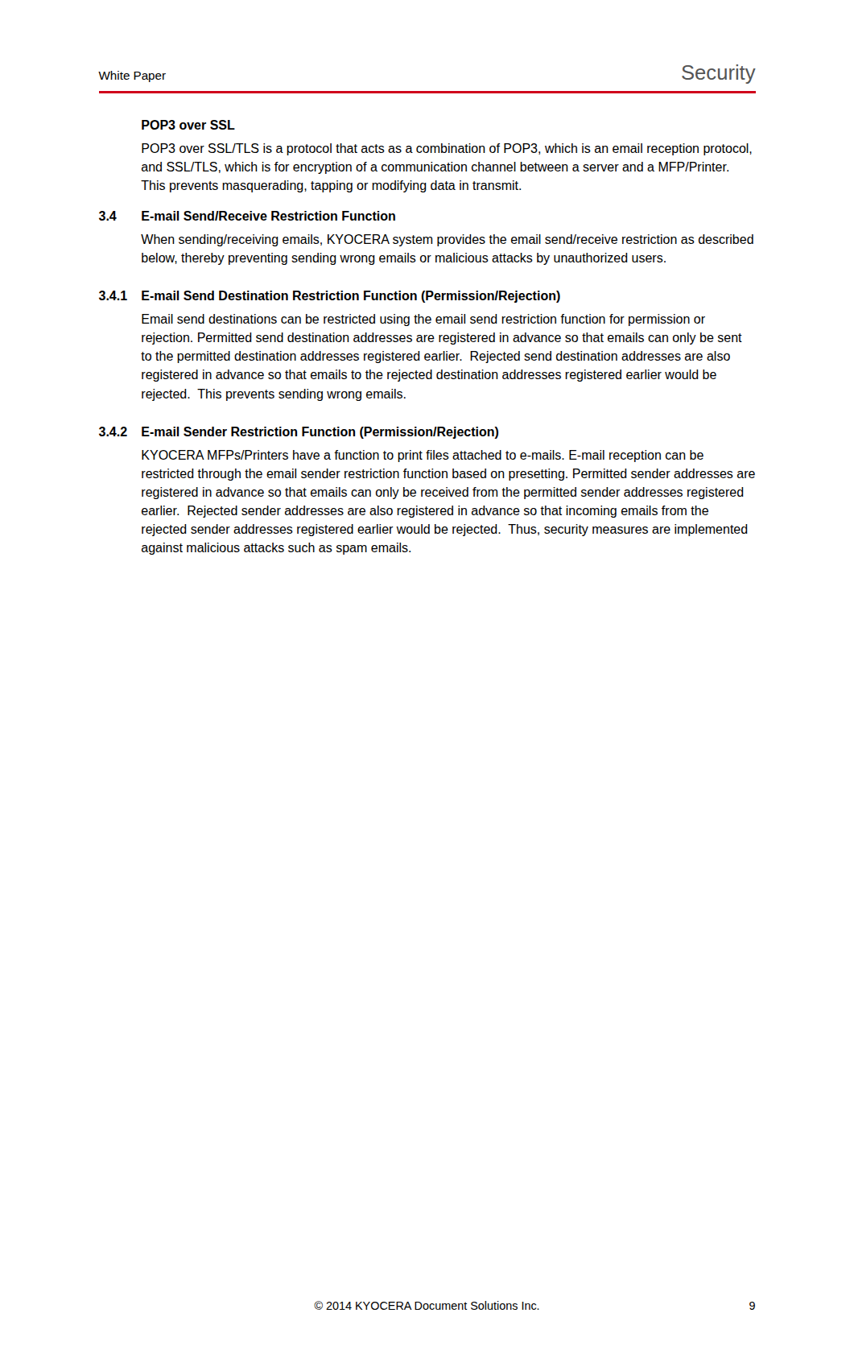White Paper Security
POP3 over SSL
POP3 over SSL/TLS is a protocol that acts as a combination of POP3, which is an email reception protocol, and SSL/TLS, which is for encryption of a communication channel between a server and a MFP/Printer. This prevents masquerading, tapping or modifying data in transmit.
3.4
E-mail Send/Receive Restriction Function
When sending/receiving emails, KYOCERA system provides the email send/receive restriction as described below, thereby preventing sending wrong emails or malicious attacks by unauthorized users.
3.4.1
E-mail Send Destination Restriction Function (Permission/Rejection)
Email send destinations can be restricted using the email send restriction function for permission or rejection. Permitted send destination addresses are registered in advance so that emails can only be sent to the permitted destination addresses registered earlier. Rejected send destination addresses are also registered in advance so that emails to the rejected destination addresses registered earlier would be rejected. This prevents sending wrong emails.
3.4.2
E-mail Sender Restriction Function (Permission/Rejection)
KYOCERA MFPs/Printers have a function to print files attached to e-mails. E-mail reception can be restricted through the email sender restriction function based on presetting. Permitted sender addresses are registered in advance so that emails can only be received from the permitted sender addresses registered earlier. Rejected sender addresses are also registered in advance so that incoming emails from the rejected sender addresses registered earlier would be rejected. Thus, security measures are implemented against malicious attacks such as spam emails.
© 2014 KYOCERA Document Solutions Inc. 9